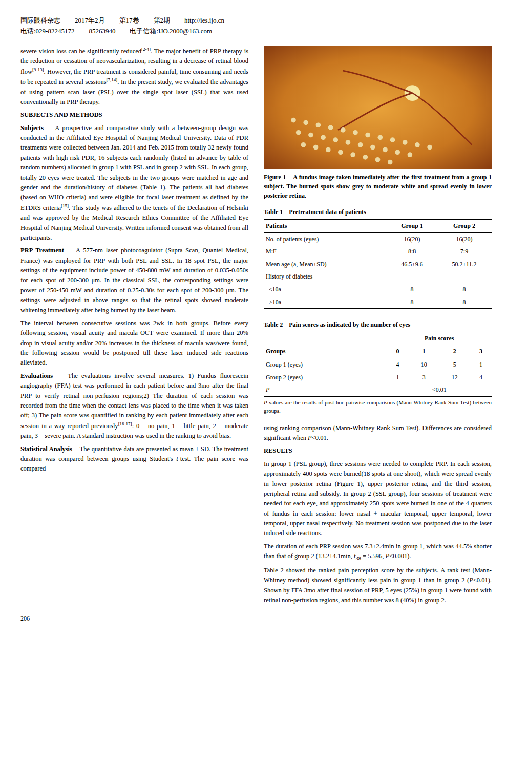国际眼科杂志 2017年2月 第17卷 第2期 http://ies.ijo.cn
电话:029-82245172 85263940 电子信箱:IJO.2000@163.com
severe vision loss can be significantly reduced[2-4]. The major benefit of PRP therapy is the reduction or cessation of neovascularization, resulting in a decrease of retinal blood flow[9-13]. However, the PRP treatment is considered painful, time consuming and needs to be repeated in several sessions[7,14]. In the present study, we evaluated the advantages of using pattern scan laser (PSL) over the single spot laser (SSL) that was used conventionally in PRP therapy.
SUBJECTS AND METHODS
Subjects A prospective and comparative study with a between-group design was conducted in the Affiliated Eye Hospital of Nanjing Medical University. Data of PDR treatments were collected between Jan. 2014 and Feb. 2015 from totally 32 newly found patients with high-risk PDR, 16 subjects each randomly (listed in advance by table of random numbers) allocated in group 1 with PSL and in group 2 with SSL. In each group, totally 20 eyes were treated. The subjects in the two groups were matched in age and gender and the duration/history of diabetes (Table 1). The patients all had diabetes (based on WHO criteria) and were eligible for focal laser treatment as defined by the ETDRS criteria[15]. This study was adhered to the tenets of the Declaration of Helsinki and was approved by the Medical Research Ethics Committee of the Affiliated Eye Hospital of Nanjing Medical University. Written informed consent was obtained from all participants.
PRP Treatment A 577-nm laser photocoagulator (Supra Scan, Quantel Medical, France) was employed for PRP with both PSL and SSL. In 18 spot PSL, the major settings of the equipment include power of 450-800 mW and duration of 0.035-0.050s for each spot of 200-300 μm. In the classical SSL, the corresponding settings were power of 250-450 mW and duration of 0.25-0.30s for each spot of 200-300 μm. The settings were adjusted in above ranges so that the retinal spots showed moderate whitening immediately after being burned by the laser beam.
The interval between consecutive sessions was 2wk in both groups. Before every following session, visual acuity and macula OCT were examined. If more than 20% drop in visual acuity and/or 20% increases in the thickness of macula was/were found, the following session would be postponed till these laser induced side reactions alleviated.
Evaluations The evaluations involve several measures. 1) Fundus fluorescein angiography (FFA) test was performed in each patient before and 3mo after the final PRP to verify retinal non-perfusion regions;2) The duration of each session was recorded from the time when the contact lens was placed to the time when it was taken off; 3) The pain score was quantified in ranking by each patient immediately after each session in a way reported previously[16-17]: 0 = no pain, 1 = little pain, 2 = moderate pain, 3 = severe pain. A standard instruction was used in the ranking to avoid bias.
Statistical Analysis The quantitative data are presented as mean ± SD. The treatment duration was compared between groups using Student's t-test. The pain score was compared
Figure 1 A fundus image taken immediately after the first treatment from a group 1 subject. The burned spots show grey to moderate white and spread evenly in lower posterior retina.
Table 1 Pretreatment data of patients
| Patients | Group 1 | Group 2 |
| --- | --- | --- |
| No. of patients (eyes) | 16(20) | 16(20) |
| M:F | 8:8 | 7:9 |
| Mean age (a, Mean±SD) | 46.5±9.6 | 50.2±11.2 |
| History of diabetes | | |
| ≤10a | 8 | 8 |
| >10a | 8 | 8 |
Table 2 Pain scores as indicated by the number of eyes
| Groups | Pain scores |
| --- | --- |
| 0 | 1 | 2 | 3 |
| Group 1 (eyes) | 4 | 10 | 5 | 1 |
| Group 2 (eyes) | 1 | 3 | 12 | 4 |
| P | <0.01 |
P values are the results of post-hoc pairwise comparisons (Mann-Whitney Rank Sum Test) between groups.
using ranking comparison (Mann-Whitney Rank Sum Test). Differences are considered significant when P<0.01.
RESULTS
In group 1 (PSL group), three sessions were needed to complete PRP. In each session, approximately 400 spots were burned(18 spots at one shoot), which were spread evenly in lower posterior retina (Figure 1), upper posterior retina, and the third session, peripheral retina and subsidy. In group 2 (SSL group), four sessions of treatment were needed for each eye, and approximately 250 spots were burned in one of the 4 quarters of fundus in each session: lower nasal + macular temporal, upper temporal, lower temporal, upper nasal respectively. No treatment session was postponed due to the laser induced side reactions.
The duration of each PRP session was 7.3±2.4min in group 1, which was 44.5% shorter than that of group 2 (13.2±4.1min, t38 = 5.596, P<0.001).
Table 2 showed the ranked pain perception score by the subjects. A rank test (Mann-Whitney method) showed significantly less pain in group 1 than in group 2 (P<0.01). Shown by FFA 3mo after final session of PRP, 5 eyes (25%) in group 1 were found with retinal non-perfusion regions, and this number was 8 (40%) in group 2.
206